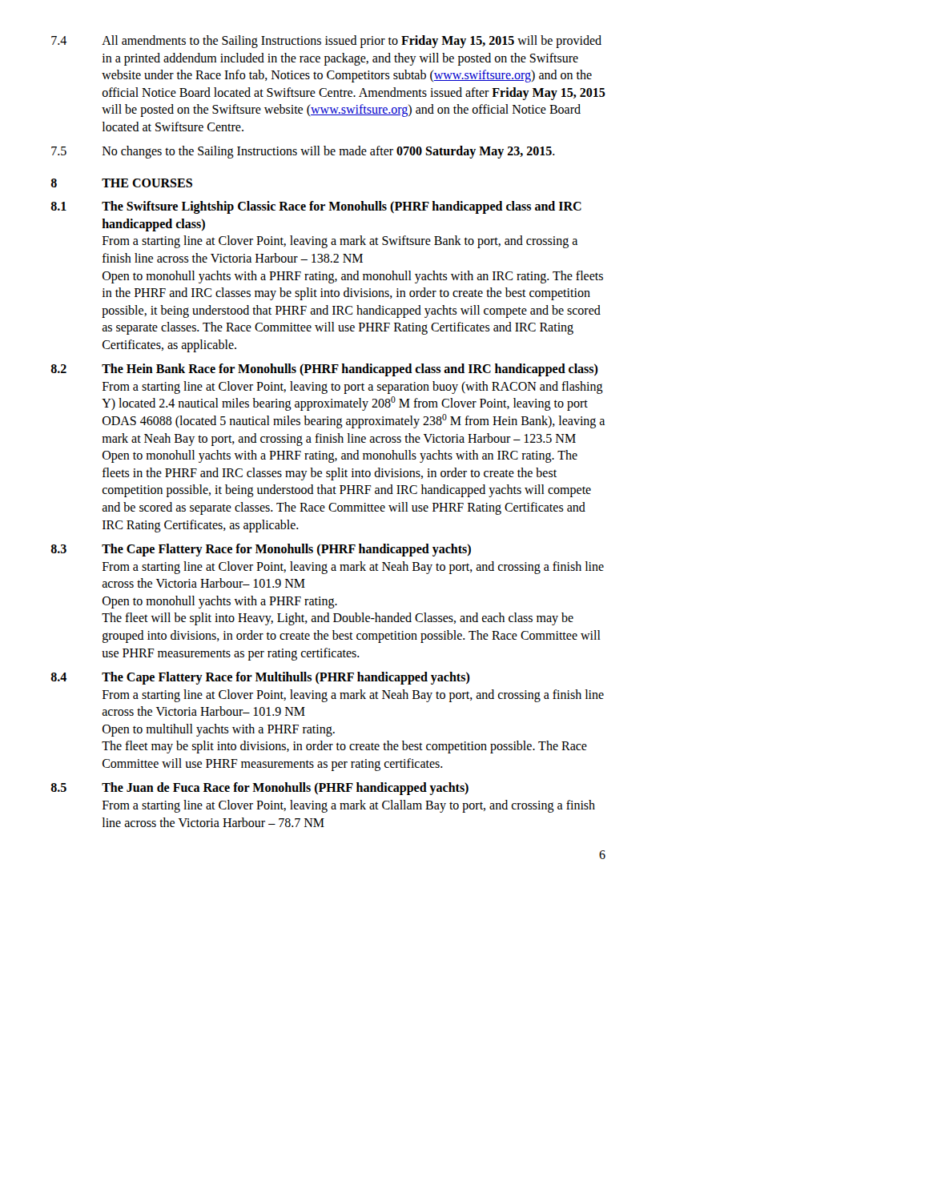7.4
All amendments to the Sailing Instructions issued prior to Friday May 15, 2015 will be provided in a printed addendum included in the race package, and they will be posted on the Swiftsure website under the Race Info tab, Notices to Competitors subtab (www.swiftsure.org) and on the official Notice Board located at Swiftsure Centre. Amendments issued after Friday May 15, 2015 will be posted on the Swiftsure website (www.swiftsure.org) and on the official Notice Board located at Swiftsure Centre.
7.5
No changes to the Sailing Instructions will be made after 0700 Saturday May 23, 2015.
8
THE COURSES
8.1
The Swiftsure Lightship Classic Race for Monohulls (PHRF handicapped class and IRC handicapped class)
From a starting line at Clover Point, leaving a mark at Swiftsure Bank to port, and crossing a finish line across the Victoria Harbour – 138.2 NM
Open to monohull yachts with a PHRF rating, and monohull yachts with an IRC rating. The fleets in the PHRF and IRC classes may be split into divisions, in order to create the best competition possible, it being understood that PHRF and IRC handicapped yachts will compete and be scored as separate classes. The Race Committee will use PHRF Rating Certificates and IRC Rating Certificates, as applicable.
8.2
The Hein Bank Race for Monohulls (PHRF handicapped class and IRC handicapped class)
From a starting line at Clover Point, leaving to port a separation buoy (with RACON and flashing Y) located 2.4 nautical miles bearing approximately 2080 M from Clover Point, leaving to port ODAS 46088 (located 5 nautical miles bearing approximately 2380 M from Hein Bank), leaving a mark at Neah Bay to port, and crossing a finish line across the Victoria Harbour – 123.5 NM
Open to monohull yachts with a PHRF rating, and monohulls yachts with an IRC rating. The fleets in the PHRF and IRC classes may be split into divisions, in order to create the best competition possible, it being understood that PHRF and IRC handicapped yachts will compete and be scored as separate classes. The Race Committee will use PHRF Rating Certificates and IRC Rating Certificates, as applicable.
8.3
The Cape Flattery Race for Monohulls (PHRF handicapped yachts)
From a starting line at Clover Point, leaving a mark at Neah Bay to port, and crossing a finish line across the Victoria Harbour– 101.9 NM
Open to monohull yachts with a PHRF rating.
The fleet will be split into Heavy, Light, and Double-handed Classes, and each class may be grouped into divisions, in order to create the best competition possible. The Race Committee will use PHRF measurements as per rating certificates.
8.4
The Cape Flattery Race for Multihulls (PHRF handicapped yachts)
From a starting line at Clover Point, leaving a mark at Neah Bay to port, and crossing a finish line across the Victoria Harbour– 101.9 NM
Open to multihull yachts with a PHRF rating.
The fleet may be split into divisions, in order to create the best competition possible. The Race Committee will use PHRF measurements as per rating certificates.
8.5
The Juan de Fuca Race for Monohulls (PHRF handicapped yachts)
From a starting line at Clover Point, leaving a mark at Clallam Bay to port, and crossing a finish line across the Victoria Harbour – 78.7 NM
6